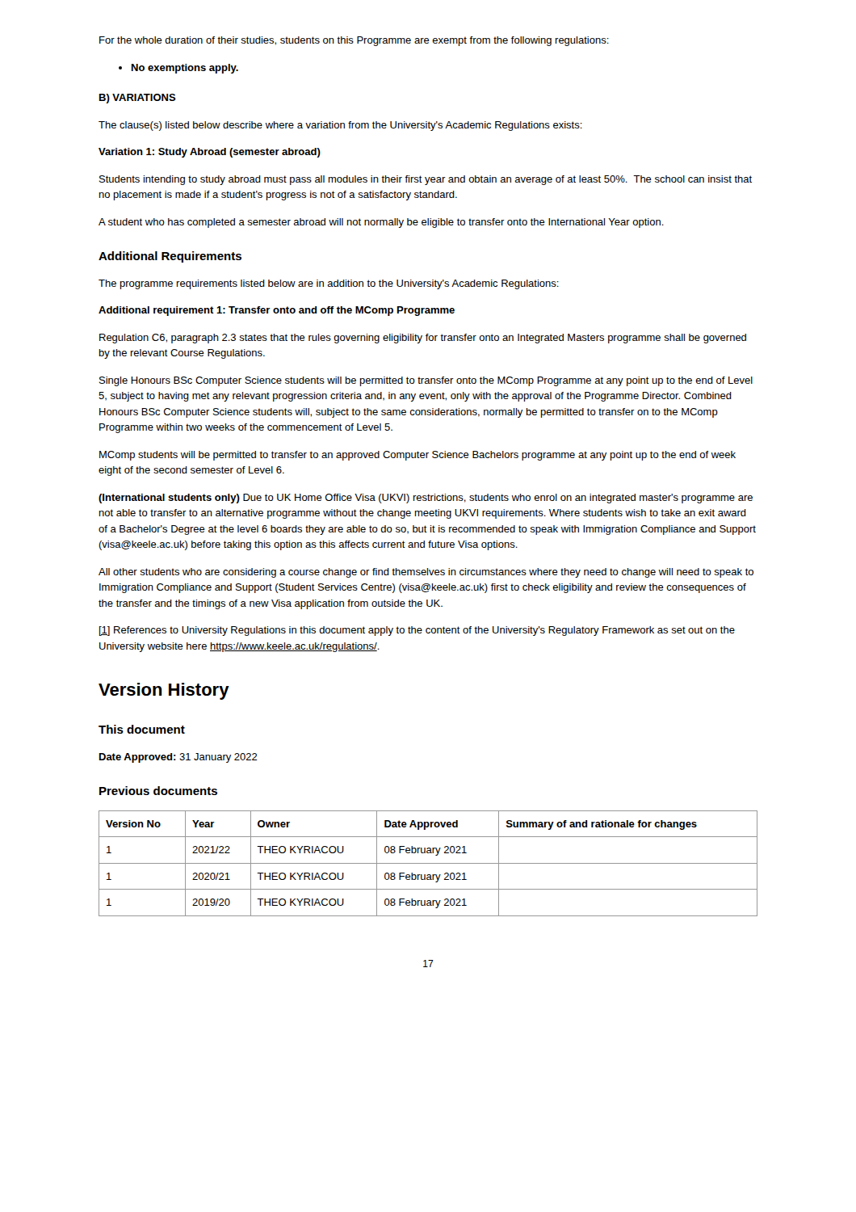For the whole duration of their studies, students on this Programme are exempt from the following regulations:
No exemptions apply.
B) VARIATIONS
The clause(s) listed below describe where a variation from the University's Academic Regulations exists:
Variation 1: Study Abroad (semester abroad)
Students intending to study abroad must pass all modules in their first year and obtain an average of at least 50%. The school can insist that no placement is made if a student's progress is not of a satisfactory standard.
A student who has completed a semester abroad will not normally be eligible to transfer onto the International Year option.
Additional Requirements
The programme requirements listed below are in addition to the University's Academic Regulations:
Additional requirement 1: Transfer onto and off the MComp Programme
Regulation C6, paragraph 2.3 states that the rules governing eligibility for transfer onto an Integrated Masters programme shall be governed by the relevant Course Regulations.
Single Honours BSc Computer Science students will be permitted to transfer onto the MComp Programme at any point up to the end of Level 5, subject to having met any relevant progression criteria and, in any event, only with the approval of the Programme Director. Combined Honours BSc Computer Science students will, subject to the same considerations, normally be permitted to transfer on to the MComp Programme within two weeks of the commencement of Level 5.
MComp students will be permitted to transfer to an approved Computer Science Bachelors programme at any point up to the end of week eight of the second semester of Level 6.
(International students only) Due to UK Home Office Visa (UKVI) restrictions, students who enrol on an integrated master's programme are not able to transfer to an alternative programme without the change meeting UKVI requirements. Where students wish to take an exit award of a Bachelor's Degree at the level 6 boards they are able to do so, but it is recommended to speak with Immigration Compliance and Support (visa@keele.ac.uk) before taking this option as this affects current and future Visa options.
All other students who are considering a course change or find themselves in circumstances where they need to change will need to speak to Immigration Compliance and Support (Student Services Centre) (visa@keele.ac.uk) first to check eligibility and review the consequences of the transfer and the timings of a new Visa application from outside the UK.
[1] References to University Regulations in this document apply to the content of the University's Regulatory Framework as set out on the University website here https://www.keele.ac.uk/regulations/.
Version History
This document
Date Approved: 31 January 2022
Previous documents
| Version No | Year | Owner | Date Approved | Summary of and rationale for changes |
| --- | --- | --- | --- | --- |
| 1 | 2021/22 | THEO KYRIACOU | 08 February 2021 | |
| 1 | 2020/21 | THEO KYRIACOU | 08 February 2021 | |
| 1 | 2019/20 | THEO KYRIACOU | 08 February 2021 | |
17